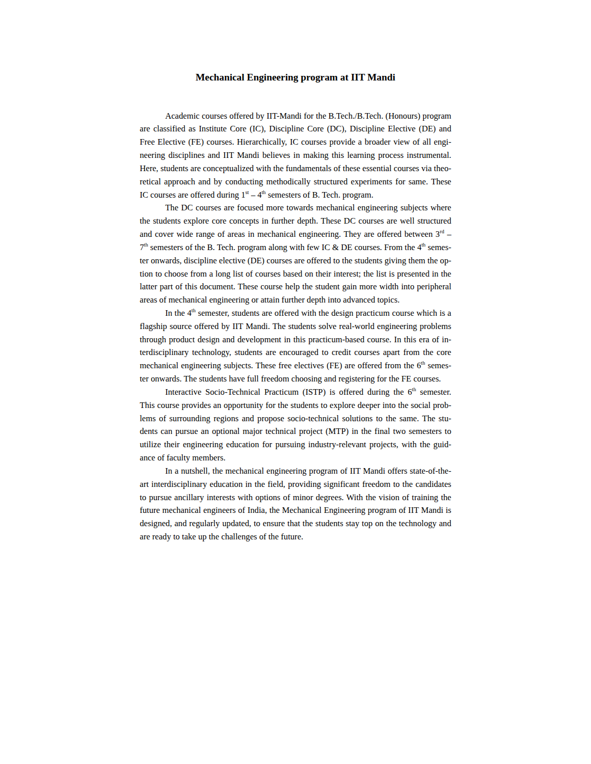Mechanical Engineering program at IIT Mandi
Academic courses offered by IIT-Mandi for the B.Tech./B.Tech. (Honours) program are classified as Institute Core (IC), Discipline Core (DC), Discipline Elective (DE) and Free Elective (FE) courses. Hierarchically, IC courses provide a broader view of all engineering disciplines and IIT Mandi believes in making this learning process instrumental. Here, students are conceptualized with the fundamentals of these essential courses via theoretical approach and by conducting methodically structured experiments for same. These IC courses are offered during 1st – 4th semesters of B. Tech. program.
The DC courses are focused more towards mechanical engineering subjects where the students explore core concepts in further depth. These DC courses are well structured and cover wide range of areas in mechanical engineering. They are offered between 3rd – 7th semesters of the B. Tech. program along with few IC & DE courses. From the 4th semester onwards, discipline elective (DE) courses are offered to the students giving them the option to choose from a long list of courses based on their interest; the list is presented in the latter part of this document. These course help the student gain more width into peripheral areas of mechanical engineering or attain further depth into advanced topics.
In the 4th semester, students are offered with the design practicum course which is a flagship source offered by IIT Mandi. The students solve real-world engineering problems through product design and development in this practicum-based course. In this era of interdisciplinary technology, students are encouraged to credit courses apart from the core mechanical engineering subjects. These free electives (FE) are offered from the 6th semester onwards. The students have full freedom choosing and registering for the FE courses.
Interactive Socio-Technical Practicum (ISTP) is offered during the 6th semester. This course provides an opportunity for the students to explore deeper into the social problems of surrounding regions and propose socio-technical solutions to the same. The students can pursue an optional major technical project (MTP) in the final two semesters to utilize their engineering education for pursuing industry-relevant projects, with the guidance of faculty members.
In a nutshell, the mechanical engineering program of IIT Mandi offers state-of-the-art interdisciplinary education in the field, providing significant freedom to the candidates to pursue ancillary interests with options of minor degrees. With the vision of training the future mechanical engineers of India, the Mechanical Engineering program of IIT Mandi is designed, and regularly updated, to ensure that the students stay top on the technology and are ready to take up the challenges of the future.